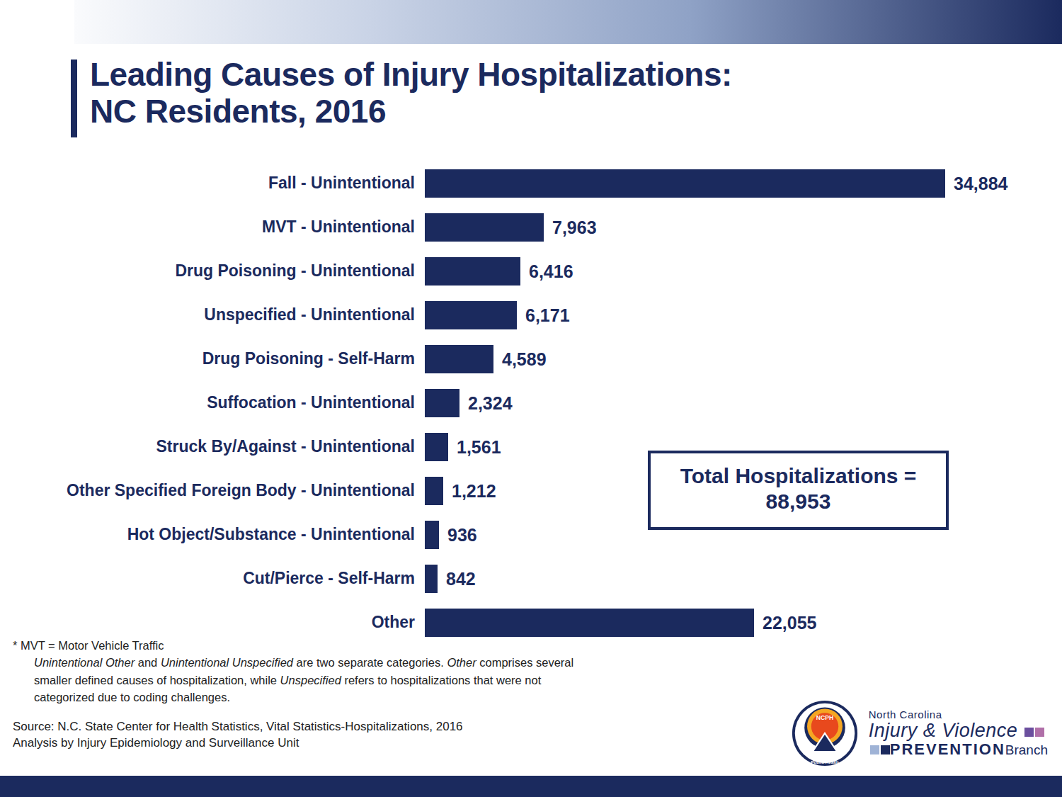Leading Causes of Injury Hospitalizations:
NC Residents, 2016
Fall - Unintentional
34,884
MVT - Unintentional
7,963
Drug Poisoning - Unintentional
6,416
Unspecified - Unintentional
6,171
Drug Poisoning - Self-Harm
4,589
Suffocation - Unintentional
2,324
Struck By/Against - Unintentional
1,561
Other Specified Foreign Body - Unintentional
1,212
Hot Object/Substance - Unintentional
936
Cut/Pierce - Self-Harm
842
Other
22,055
Total Hospitalizations =
88,953
* MVT = Motor Vehicle Traffic
Unintentional Other and Unintentional Unspecified are two separate categories. Other comprises several
smaller defined causes of hospitalization, while Unspecified refers to hospitalizations that were not
categorized due to coding challenges.
Source: N.C. State Center for Health Statistics, Vital Statistics-Hospitalizations, 2016
Analysis by Injury Epidemiology and Surveillance Unit
NCPH North Carolina Public Health
North Carolina
Injury & Violence
PREVENTIONBranch